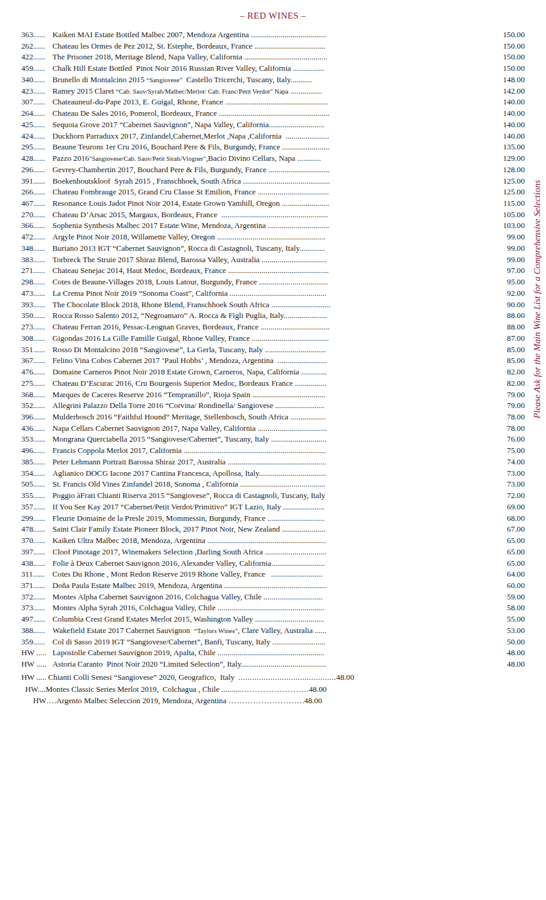– RED WINES –
Please Ask for the Main Wine List for a Comprehensive Selections
| 363...... | Kaiken MAI Estate Bottled Malbec 2007, Mendoza Argentina ...................................... | 150.00 |
| 262...... | Chateau les Ormes de Pez 2012, St. Estephe, Bordeaux, France .................................... | 150.00 |
| 422...... | The Prisoner 2018, Meritage Blend, Napa Valley, California .......................................... | 150.00 |
| 459...... | Chalk Hill Estate Bottled Pinot Noir 2016 Russian River Valley, California ................ | 150.00 |
| 340...... | Brunello di Montalcino 2015 “Sangiovese” Castello Tricerchi, Tuscany, Italy........... | 148.00 |
| 423...... | Ramey 2015 Claret “Cab. Sauv/Syrah/Malbec/Merlot/ Cab. Franc/Petit Verdot” Napa ................ | 142.00 |
| 307...... | Chateauneuf-du-Pape 2013, E. Guigal, Rhone, France .................................................... | 140.00 |
| 264...... | Chateau De Sales 2016, Pomerol, Bordeaux, France ........................................................ | 140.00 |
| 425...... | Sequoia Grove 2017 “Cabernet Sauvignon”, Napa Valley, California............................ | 140.00 |
| 424...... | Duckhorn Parraduxx 2017, Zinfandel,Cabernet,Merlot ,Napa ,California ...................... | 140.00 |
| 295...... | Beaune Teurons 1er Cru 2016, Bouchard Pere & Fils, Burgundy, France ........................ | 135.00 |
| 428...... | Pazzo 2016 "Sangiovese/Cab. Sauv/Petit Sirah/Viogner" ,Bacio Divino Cellars, Napa ............ | 129.00 |
| 296...... | Gevrey-Chambertin 2017, Bouchard Pere & Fils, Burgundy, France ............................... | 128.00 |
| 391...... | Boekenhoutskloof Syrah 2015 , Franschhoek, South Africa ............................................ | 125.00 |
| 266...... | Chateau Fombrauge 2015, Grand Cru Classe St Emilion, France .................................... | 125.00 |
| 467...... | Resonance Louis Jadot Pinot Noir 2014, Estate Grown Yamhill, Oregon ........................ | 115.00 |
| 270...... | Chateau D’Arsac 2015, Margaux, Bordeaux, France ...................................................... | 105.00 |
| 366...... | Sophenia Synthesis Malbec 2017 Estate Wine, Mendoza, Argentina ............................... | 103.00 |
| 472...... | Argyle Pinot Noir 2018, Willamette Valley, Oregon ....................................................... | 99.00 |
| 348...... | Buriano 2013 IGT “Cabernet Sauvignon”, Rocca di Castagnoli, Tuscany, Italy............. | 99.00 |
| 383...... | Torbreck The Struie 2017 Shiraz Blend, Barossa Valley, Australia ................................. | 99.00 |
| 271...... | Chateau Senejac 2014, Haut Medoc, Bordeaux, France ................................................... | 97.00 |
| 298...... | Cotes de Beaune-Villages 2018, Louis Latour, Burgundy, France ................................... | 95.00 |
| 473...... | La Crema Pinot Noir 2019 “Sonoma Coast”, California ................................................. | 92.00 |
| 393...... | The Chocolate Block 2018, Rhone Blend, Franschhoek South Africa .............................. | 90.00 |
| 350...... | Rocca Rosso Salento 2012, “Negroamaro” A. Rocca & Figli Puglia, Italy...................... | 88.00 |
| 273...... | Chateau Ferran 2016, Pessac-Leognan Graves, Bordeaux, France ................................... | 88.00 |
| 308...... | Gigondas 2016 La Gille Famille Guigal, Rhone Valley, France ....................................... | 87.00 |
| 351...... | Rosso Di Montalcino 2018 “Sangiovese”, La Gerla, Tuscany, Italy ............................... | 85.00 |
| 367...... | Felino Vina Cobos Cabernet 2017 ‘Paul Hobbs’ , Mendoza, Argentina ......................... | 85.00 |
| 476...... | Domaine Carneros Pinot Noir 2018 Estate Grown, Carneros, Napa, California ............. | 82.00 |
| 275...... | Chateau D’Escurac 2016, Cru Bourgeois Superior Medoc, Bordeaux France ................ | 82.00 |
| 368...... | Marques de Caceres Reserve 2016 “Tempranillo”, Rioja Spain ..................................... | 79.00 |
| 352...... | Allegrini Palazzo Della Torre 2016 “Corvina/ Rondinella/ Sangiovese ......................... | 79.00 |
| 396...... | Mulderbosch 2016 “Faithful Hound” Meritage, Stellenbosch, South Africa .................. | 78.00 |
| 436...... | Napa Cellars Cabernet Sauvignon 2017, Napa Valley, California ................................... | 78.00 |
| 353...... | Mongrana Querciabella 2015 “Sangiovese/Cabernet”, Tuscany, Italy ............................ | 76.00 |
| 496...... | Francis Coppola Merlot 2017, California ........................................................................ | 75.00 |
| 385...... | Peter Lehmann Portrait Barossa Shiraz 2017, Australia .................................................. | 74.00 |
| 354...... | Aglianico DOCG Iacone 2017 Cantina Francesca, Apollosa, Italy.................................. | 73.00 |
| 505...... | St. Francis Old Vines Zinfandel 2018, Sonoma , California ........................................... | 73.00 |
| 355...... | Poggio àFrati Chianti Riserva 2015 “Sangiovese”, Rocca di Castagnoli, Tuscany, Italy | 72.00 |
| 357...... | If You See Kay 2017 “Cabernet/Petit Verdot/Primitivo” IGT Lazio, Italy ..................... | 69.00 |
| 299...... | Fleurie Domaine de la Presle 2019, Mommessin, Burgundy, France ............................. | 68.00 |
| 478...... | Saint Clair Family Estate Pioneer Block, 2017 Pinot Noir, New Zealand ...................... | 67.00 |
| 370...... | Kaiken Ultra Malbec 2018, Mendoza, Argentina ............................................................ | 65.00 |
| 397...... | Cloof Pinotage 2017, Winemakers Selection ,Darling South Africa ............................... | 65.00 |
| 438...... | Folie à Deux Cabernet Sauvignon 2016, Alexander Valley, California........................... | 65.00 |
| 311...... | Cotes Du Rhone , Mont Redon Reserve 2019 Rhone Valley, France .......................... | 64.00 |
| 371...... | Doña Paula Estate Malbec 2019, Mendoza, Argentina .................................................... | 60.00 |
| 372...... | Montes Alpha Cabernet Sauvignon 2016, Colchagua Valley, Chile .............................. | 59.00 |
| 373...... | Montes Alpha Syrah 2016, Colchagua Valley, Chile ...................................................... | 58.00 |
| 497...... | Columbia Crest Grand Estates Merlot 2015, Washington Valley ................................... | 55.00 |
| 388...... | Wakefield Estate 2017 Cabernet Sauvignon “Taylors Wines” , Clare Valley, Australia ...... | 53.00 |
| 359...... | Col di Sasso 2019 IGT “Sangiovese/Cabernet”, Banfi, Tuscany, Italy ........................... | 50.00 |
| HW ..... | Lapostolle Cabernet Sauvignon 2019, Apalta, Chile ...................................................... | 48.00 |
| HW ..... | Astoria Caranto Pinot Noir 2020 “Limited Selection”, Italy........................................... | 48.00 |
HW ..... Chianti Colli Senesi “Sangiovese” 2020, Geografico, Italy ........................................... 48.00
HW....Montes Classic Series Merlot 2019, Colchagua , Chile ..........…………………….48.00
HW….Argento Malbec Seleccion 2019, Mendoza, Argentina ……………………….48.00